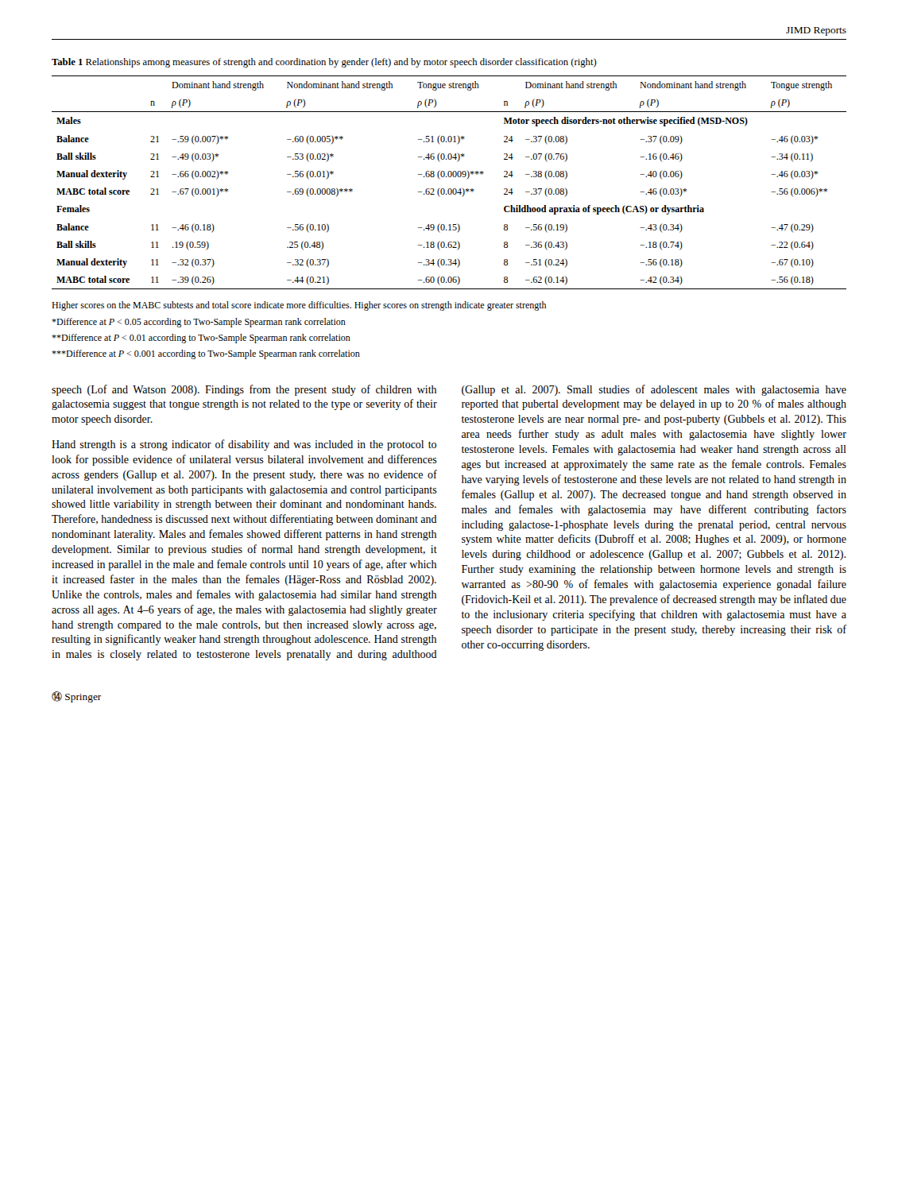JIMD Reports
Table 1 Relationships among measures of strength and coordination by gender (left) and by motor speech disorder classification (right)
| | | Dominant hand strength | Nondominant hand strength | Tongue strength | | Dominant hand strength | Nondominant hand strength | Tongue strength |
| --- | --- | --- | --- | --- | --- | --- | --- | --- |
| | n | ρ ( P ) | ρ ( P ) | ρ ( P ) | n | ρ ( P ) | ρ ( P ) | ρ ( P ) |
| Males | Motor speech disorders-not otherwise specified (MSD-NOS) |
| Balance | 21 | −.59 (0.007)** | −.60 (0.005)** | −.51 (0.01)* | 24 | −.37 (0.08) | −.37 (0.09) | −.46 (0.03)* |
| Ball skills | 21 | −.49 (0.03)* | −.53 (0.02)* | −.46 (0.04)* | 24 | −.07 (0.76) | −.16 (0.46) | −.34 (0.11) |
| Manual dexterity | 21 | −.66 (0.002)** | −.56 (0.01)* | −.68 (0.0009)*** | 24 | −.38 (0.08) | −.40 (0.06) | −.46 (0.03)* |
| MABC total score | 21 | −.67 (0.001)** | −.69 (0.0008)*** | −.62 (0.004)** | 24 | −.37 (0.08) | −.46 (0.03)* | −.56 (0.006)** |
| Females | Childhood apraxia of speech (CAS) or dysarthria |
| Balance | 11 | −.46 (0.18) | −.56 (0.10) | −.49 (0.15) | 8 | −.56 (0.19) | −.43 (0.34) | −.47 (0.29) |
| Ball skills | 11 | .19 (0.59) | .25 (0.48) | −.18 (0.62) | 8 | −.36 (0.43) | −.18 (0.74) | −.22 (0.64) |
| Manual dexterity | 11 | −.32 (0.37) | −.32 (0.37) | −.34 (0.34) | 8 | −.51 (0.24) | −.56 (0.18) | −.67 (0.10) |
| MABC total score | 11 | −.39 (0.26) | −.44 (0.21) | −.60 (0.06) | 8 | −.62 (0.14) | −.42 (0.34) | −.56 (0.18) |
Higher scores on the MABC subtests and total score indicate more difficulties. Higher scores on strength indicate greater strength
*Difference at P < 0.05 according to Two-Sample Spearman rank correlation
**Difference at P < 0.01 according to Two-Sample Spearman rank correlation
***Difference at P < 0.001 according to Two-Sample Spearman rank correlation
speech (Lof and Watson 2008). Findings from the present study of children with galactosemia suggest that tongue strength is not related to the type or severity of their motor speech disorder.
Hand strength is a strong indicator of disability and was included in the protocol to look for possible evidence of unilateral versus bilateral involvement and differences across genders (Gallup et al. 2007). In the present study, there was no evidence of unilateral involvement as both participants with galactosemia and control participants showed little variability in strength between their dominant and nondominant hands. Therefore, handedness is discussed next without differentiating between dominant and nondominant laterality. Males and females showed different patterns in hand strength development. Similar to previous studies of normal hand strength development, it increased in parallel in the male and female controls until 10 years of age, after which it increased faster in the males than the females (Häger-Ross and Rösblad 2002). Unlike the controls, males and females with galactosemia had similar hand strength across all ages. At 4–6 years of age, the males with galactosemia had slightly greater hand strength compared to the male controls, but then increased slowly across age, resulting in significantly weaker hand strength throughout adolescence. Hand strength in males is closely related to testosterone levels prenatally and during adulthood (Gallup et al. 2007). Small studies of adolescent males with galactosemia have reported that pubertal development may be delayed in up to 20 % of males although testosterone levels are near normal pre- and post-puberty (Gubbels et al. 2012). This area needs further study as adult males with galactosemia have slightly lower testosterone levels. Females with galactosemia had weaker hand strength across all ages but increased at approximately the same rate as the female controls. Females have varying levels of testosterone and these levels are not related to hand strength in females (Gallup et al. 2007). The decreased tongue and hand strength observed in males and females with galactosemia may have different contributing factors including galactose-1-phosphate levels during the prenatal period, central nervous system white matter deficits (Dubroff et al. 2008; Hughes et al. 2009), or hormone levels during childhood or adolescence (Gallup et al. 2007; Gubbels et al. 2012). Further study examining the relationship between hormone levels and strength is warranted as >80-90 % of females with galactosemia experience gonadal failure (Fridovich-Keil et al. 2011). The prevalence of decreased strength may be inflated due to the inclusionary criteria specifying that children with galactosemia must have a speech disorder to participate in the present study, thereby increasing their risk of other co-occurring disorders.
⑭ Springer